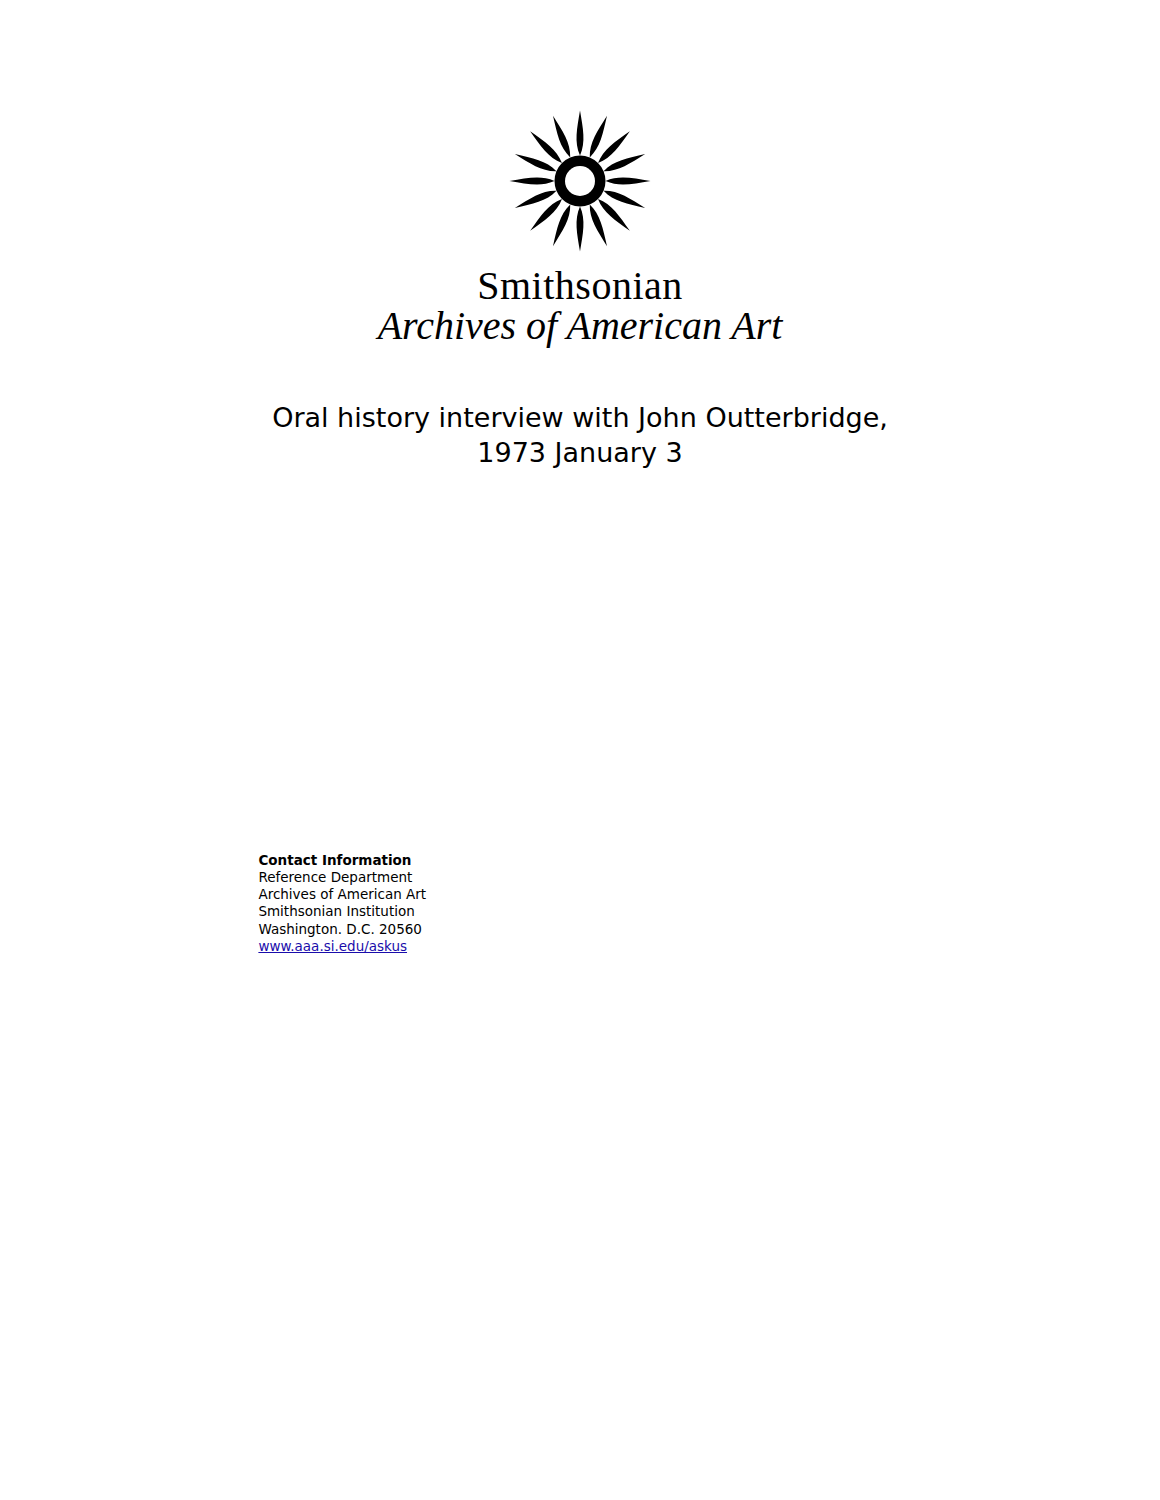Smithsonian
Archives of American Art
Oral history interview with John Outterbridge,
1973 January 3
Contact Information
Reference Department
Archives of American Art
Smithsonian Institution
Washington. D.C. 20560
www.aaa.si.edu/askus